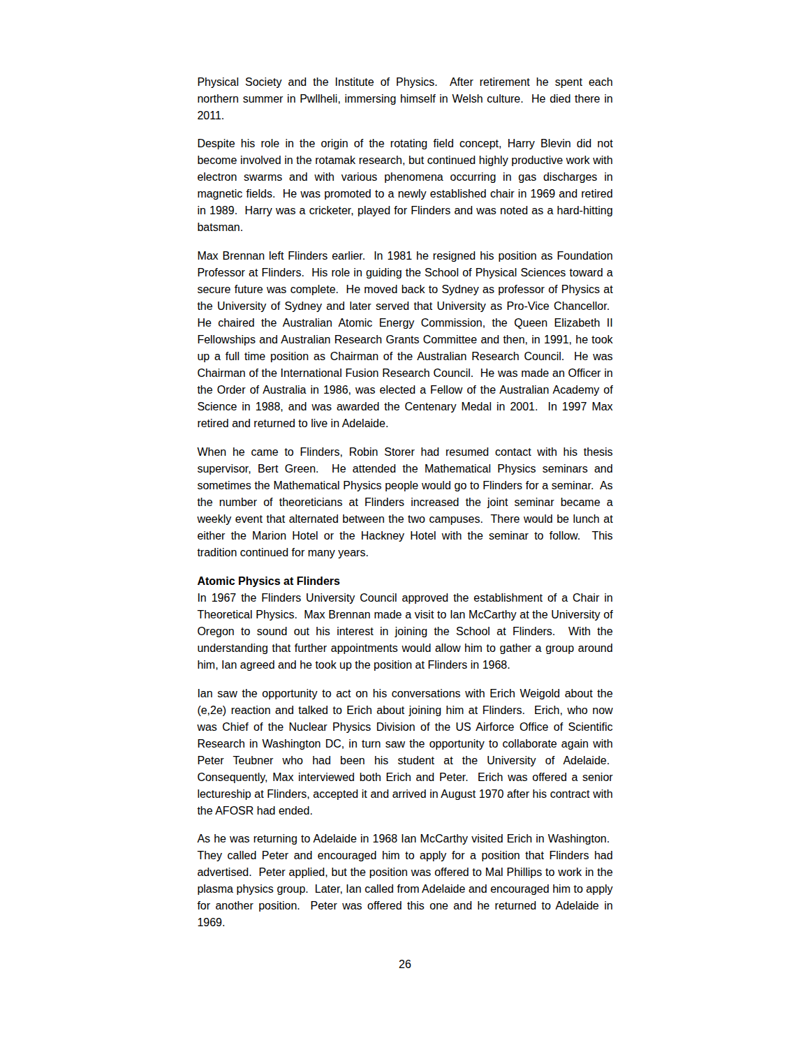Physical Society and the Institute of Physics. After retirement he spent each northern summer in Pwllheli, immersing himself in Welsh culture. He died there in 2011.
Despite his role in the origin of the rotating field concept, Harry Blevin did not become involved in the rotamak research, but continued highly productive work with electron swarms and with various phenomena occurring in gas discharges in magnetic fields. He was promoted to a newly established chair in 1969 and retired in 1989. Harry was a cricketer, played for Flinders and was noted as a hard-hitting batsman.
Max Brennan left Flinders earlier. In 1981 he resigned his position as Foundation Professor at Flinders. His role in guiding the School of Physical Sciences toward a secure future was complete. He moved back to Sydney as professor of Physics at the University of Sydney and later served that University as Pro-Vice Chancellor. He chaired the Australian Atomic Energy Commission, the Queen Elizabeth II Fellowships and Australian Research Grants Committee and then, in 1991, he took up a full time position as Chairman of the Australian Research Council. He was Chairman of the International Fusion Research Council. He was made an Officer in the Order of Australia in 1986, was elected a Fellow of the Australian Academy of Science in 1988, and was awarded the Centenary Medal in 2001. In 1997 Max retired and returned to live in Adelaide.
When he came to Flinders, Robin Storer had resumed contact with his thesis supervisor, Bert Green. He attended the Mathematical Physics seminars and sometimes the Mathematical Physics people would go to Flinders for a seminar. As the number of theoreticians at Flinders increased the joint seminar became a weekly event that alternated between the two campuses. There would be lunch at either the Marion Hotel or the Hackney Hotel with the seminar to follow. This tradition continued for many years.
Atomic Physics at Flinders
In 1967 the Flinders University Council approved the establishment of a Chair in Theoretical Physics. Max Brennan made a visit to Ian McCarthy at the University of Oregon to sound out his interest in joining the School at Flinders. With the understanding that further appointments would allow him to gather a group around him, Ian agreed and he took up the position at Flinders in 1968.
Ian saw the opportunity to act on his conversations with Erich Weigold about the (e,2e) reaction and talked to Erich about joining him at Flinders. Erich, who now was Chief of the Nuclear Physics Division of the US Airforce Office of Scientific Research in Washington DC, in turn saw the opportunity to collaborate again with Peter Teubner who had been his student at the University of Adelaide. Consequently, Max interviewed both Erich and Peter. Erich was offered a senior lectureship at Flinders, accepted it and arrived in August 1970 after his contract with the AFOSR had ended.
As he was returning to Adelaide in 1968 Ian McCarthy visited Erich in Washington. They called Peter and encouraged him to apply for a position that Flinders had advertised. Peter applied, but the position was offered to Mal Phillips to work in the plasma physics group. Later, Ian called from Adelaide and encouraged him to apply for another position. Peter was offered this one and he returned to Adelaide in 1969.
26